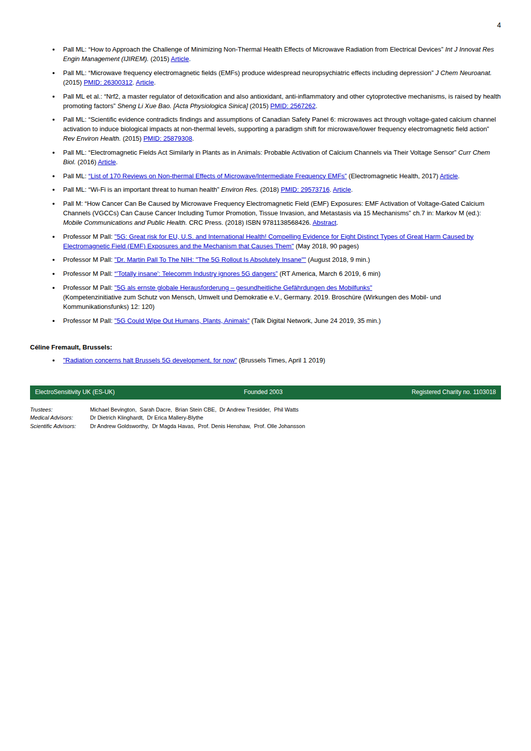4
Pall ML: “How to Approach the Challenge of Minimizing Non-Thermal Health Effects of Microwave Radiation from Electrical Devices” Int J Innovat Res Engin Management (IJIREM). (2015) Article.
Pall ML: “Microwave frequency electromagnetic fields (EMFs) produce widespread neuropsychiatric effects including depression” J Chem Neuroanat. (2015) PMID: 26300312. Article.
Pall ML et al.: “Nrf2, a master regulator of detoxification and also antioxidant, anti-inflammatory and other cytoprotective mechanisms, is raised by health promoting factors” Sheng Li Xue Bao. [Acta Physiologica Sinica] (2015) PMID: 2567262.
Pall ML: “Scientific evidence contradicts findings and assumptions of Canadian Safety Panel 6: microwaves act through voltage-gated calcium channel activation to induce biological impacts at non-thermal levels, supporting a paradigm shift for microwave/lower frequency electromagnetic field action” Rev Environ Health. (2015) PMID: 25879308.
Pall ML: “Electromagnetic Fields Act Similarly in Plants as in Animals: Probable Activation of Calcium Channels via Their Voltage Sensor” Curr Chem Biol. (2016) Article.
Pall ML: “List of 170 Reviews on Non-thermal Effects of Microwave/Intermediate Frequency EMFs” (Electromagnetic Health, 2017) Article.
Pall ML: “Wi-Fi is an important threat to human health” Environ Res. (2018) PMID: 29573716. Article.
Pall M: “How Cancer Can Be Caused by Microwave Frequency Electromagnetic Field (EMF) Exposures: EMF Activation of Voltage-Gated Calcium Channels (VGCCs) Can Cause Cancer Including Tumor Promotion, Tissue Invasion, and Metastasis via 15 Mechanisms” ch.7 in: Markov M (ed.): Mobile Communications and Public Health. CRC Press. (2018) ISBN 9781138568426. Abstract.
Professor M Pall: "5G: Great risk for EU, U.S. and International Health! Compelling Evidence for Eight Distinct Types of Great Harm Caused by Electromagnetic Field (EMF) Exposures and the Mechanism that Causes Them" (May 2018, 90 pages)
Professor M Pall: "Dr. Martin Pall To The NIH: "The 5G Rollout Is Absolutely Insane"" (August 2018, 9 min.)
Professor M Pall: “'Totally insane': Telecomm Industry ignores 5G dangers” (RT America, March 6 2019, 6 min)
Professor M Pall: "5G als ernste globale Herausforderung – gesundheitliche Gefährdungen des Mobilfunks"
(Kompetenzinitiative zum Schutz von Mensch, Umwelt und Demokratie e.V., Germany. 2019. Broschüre (Wirkungen des Mobil- und Kommunikationsfunks) 12: 120)
Professor M Pall: "5G Could Wipe Out Humans, Plants, Animals" (Talk Digital Network, June 24 2019, 35 min.)
Céline Fremault, Brussels:
"Radiation concerns halt Brussels 5G development, for now" (Brussels Times, April 1 2019)
ElectroSensitivity UK (ES-UK) Founded 2003 Registered Charity no. 1103018
Trustees: Michael Bevington, Sarah Dacre, Brian Stein CBE, Dr Andrew Tresidder, Phil Watts
Medical Advisors: Dr Dietrich Klinghardt, Dr Erica Mallery-Blythe
Scientific Advisors: Dr Andrew Goldsworthy, Dr Magda Havas, Prof. Denis Henshaw, Prof. Olle Johansson